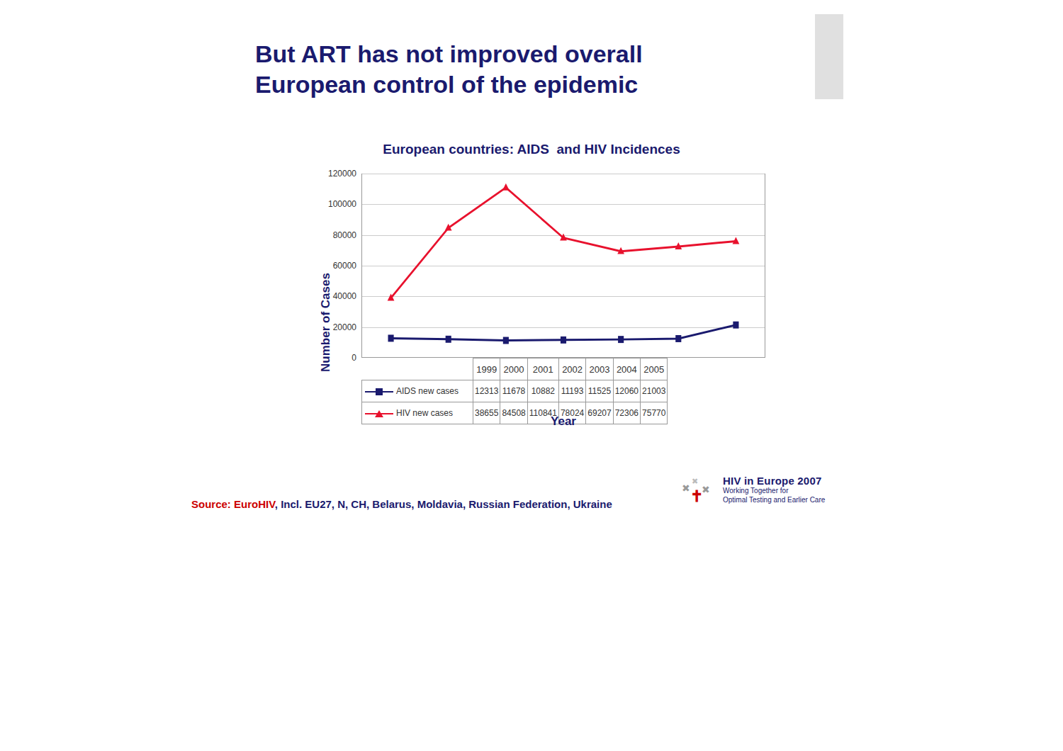But ART has not improved overall European control of the epidemic
European countries: AIDS and HIV Incidences
Number of Cases
120000
100000
80000
60000
40000
20000
0
| | 1999 | 2000 | 2001 | 2002 | 2003 | 2004 | 2005 |
| AIDS new cases | 12313 | 11678 | 10882 | 11193 | 11525 | 12060 | 21003 |
| HIV new cases | 38655 | 84508 | 110841 | 78024 | 69207 | 72306 | 75770 |
Year
Source: EuroHIV, Incl. EU27, N, CH, Belarus, Moldavia, Russian Federation, Ukraine
✖ ✖ ✖ ✝
HIV in Europe 2007
Working Together for
Optimal Testing and Earlier Care